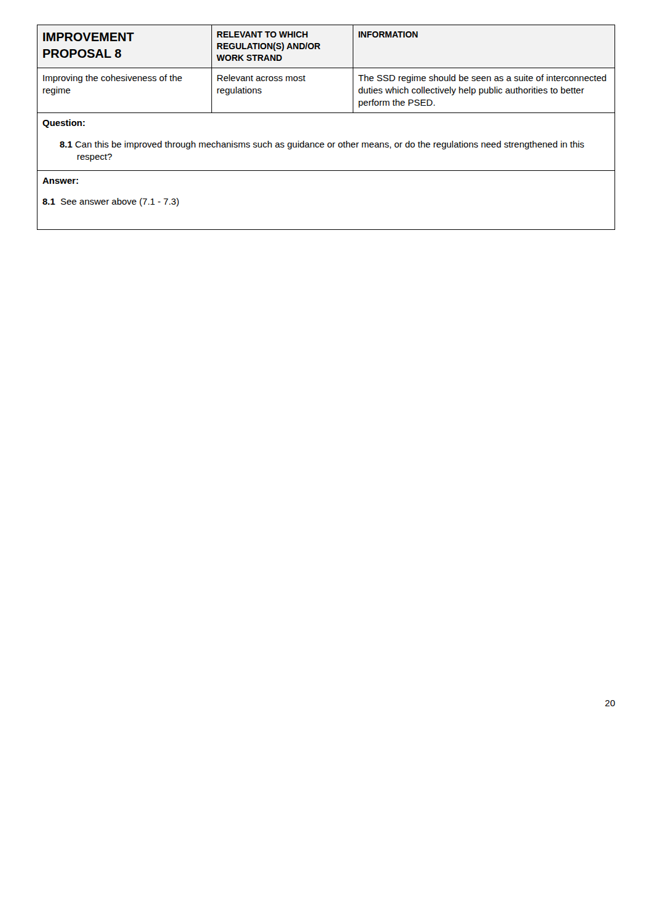| IMPROVEMENT PROPOSAL 8 | RELEVANT TO WHICH REGULATION(S) AND/OR WORK STRAND | INFORMATION |
| --- | --- | --- |
| Improving the cohesiveness of the regime | Relevant across most regulations | The SSD regime should be seen as a suite of interconnected duties which collectively help public authorities to better perform the PSED. |
| Question: 8.1 Can this be improved through mechanisms such as guidance or other means, or do the regulations need strengthened in this respect? |
| Answer: 8.1 See answer above (7.1 - 7.3) |
20